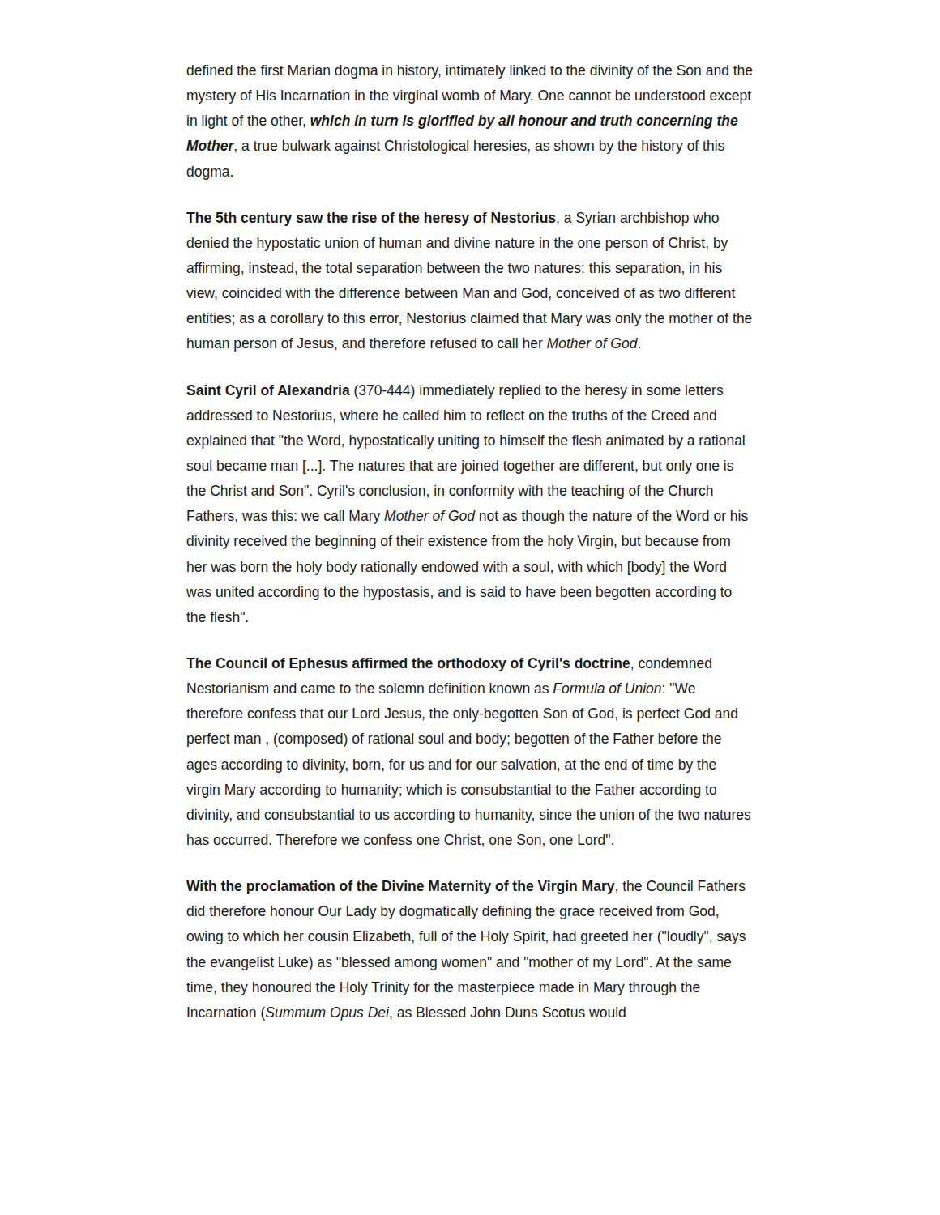defined the first Marian dogma in history, intimately linked to the divinity of the Son and the mystery of His Incarnation in the virginal womb of Mary. One cannot be understood except in light of the other, which in turn is glorified by all honour and truth concerning the Mother, a true bulwark against Christological heresies, as shown by the history of this dogma.
The 5th century saw the rise of the heresy of Nestorius, a Syrian archbishop who denied the hypostatic union of human and divine nature in the one person of Christ, by affirming, instead, the total separation between the two natures: this separation, in his view, coincided with the difference between Man and God, conceived of as two different entities; as a corollary to this error, Nestorius claimed that Mary was only the mother of the human person of Jesus, and therefore refused to call her Mother of God.
Saint Cyril of Alexandria (370-444) immediately replied to the heresy in some letters addressed to Nestorius, where he called him to reflect on the truths of the Creed and explained that "the Word, hypostatically uniting to himself the flesh animated by a rational soul became man [...]. The natures that are joined together are different, but only one is the Christ and Son". Cyril's conclusion, in conformity with the teaching of the Church Fathers, was this: we call Mary Mother of God not as though the nature of the Word or his divinity received the beginning of their existence from the holy Virgin, but because from her was born the holy body rationally endowed with a soul, with which [body] the Word was united according to the hypostasis, and is said to have been begotten according to the flesh".
The Council of Ephesus affirmed the orthodoxy of Cyril's doctrine, condemned Nestorianism and came to the solemn definition known as Formula of Union: "We therefore confess that our Lord Jesus, the only-begotten Son of God, is perfect God and perfect man , (composed) of rational soul and body; begotten of the Father before the ages according to divinity, born, for us and for our salvation, at the end of time by the virgin Mary according to humanity; which is consubstantial to the Father according to divinity, and consubstantial to us according to humanity, since the union of the two natures has occurred. Therefore we confess one Christ, one Son, one Lord".
With the proclamation of the Divine Maternity of the Virgin Mary, the Council Fathers did therefore honour Our Lady by dogmatically defining the grace received from God, owing to which her cousin Elizabeth, full of the Holy Spirit, had greeted her ("loudly", says the evangelist Luke) as "blessed among women" and "mother of my Lord". At the same time, they honoured the Holy Trinity for the masterpiece made in Mary through the Incarnation (Summum Opus Dei, as Blessed John Duns Scotus would